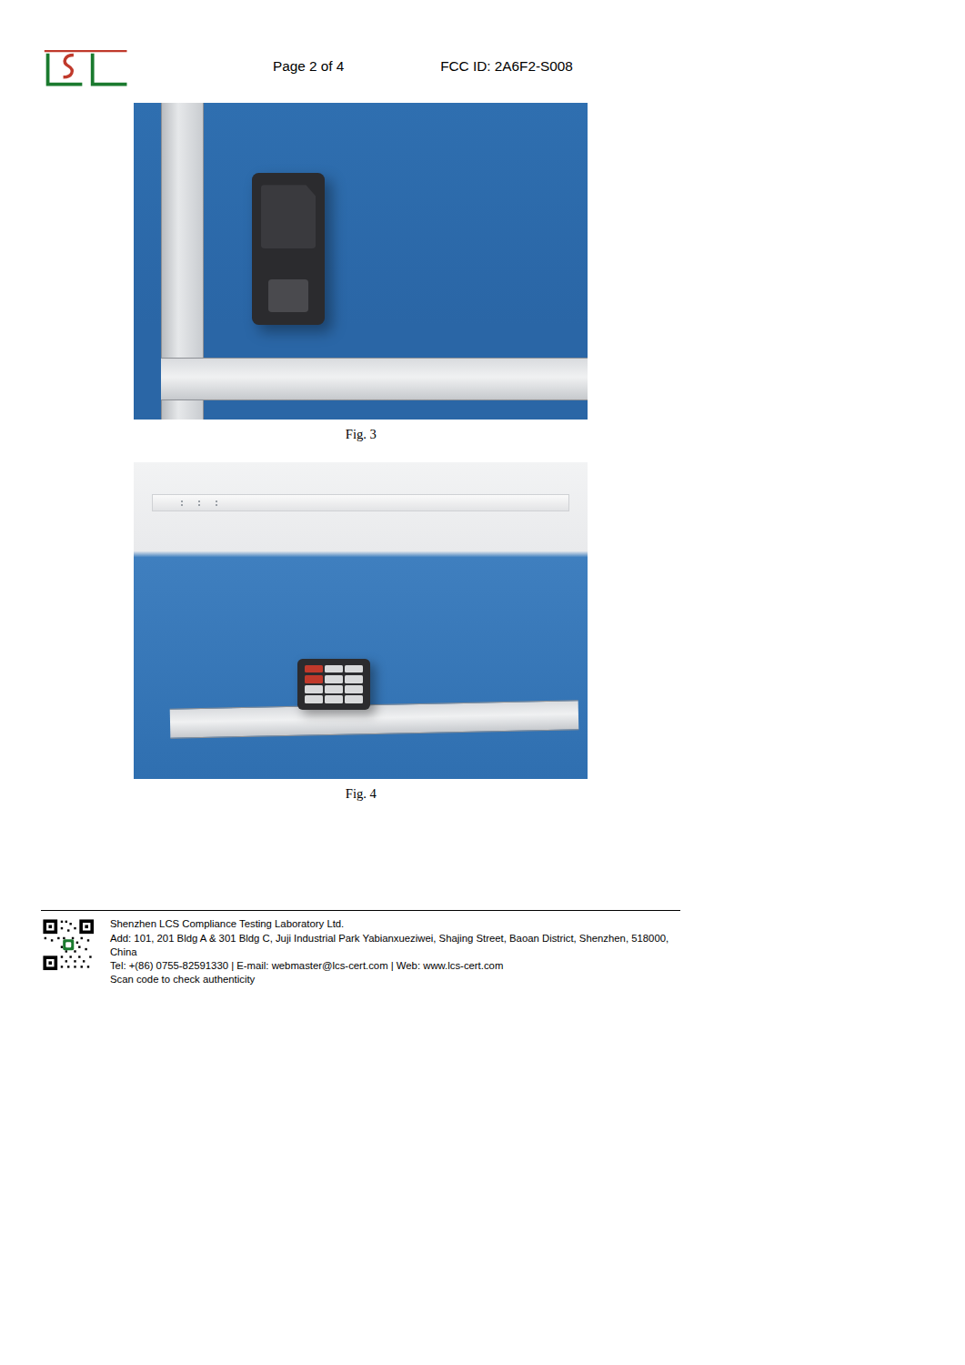Page 2 of 4 FCC ID: 2A6F2-S008
Fig. 3
Fig. 4
Shenzhen LCS Compliance Testing Laboratory Ltd.
Add: 101, 201 Bldg A & 301 Bldg C, Juji Industrial Park Yabianxueziwei, Shajing Street, Baoan District, Shenzhen, 518000, China
Tel: +(86) 0755-82591330 | E-mail: webmaster@lcs-cert.com | Web: www.lcs-cert.com
Scan code to check authenticity